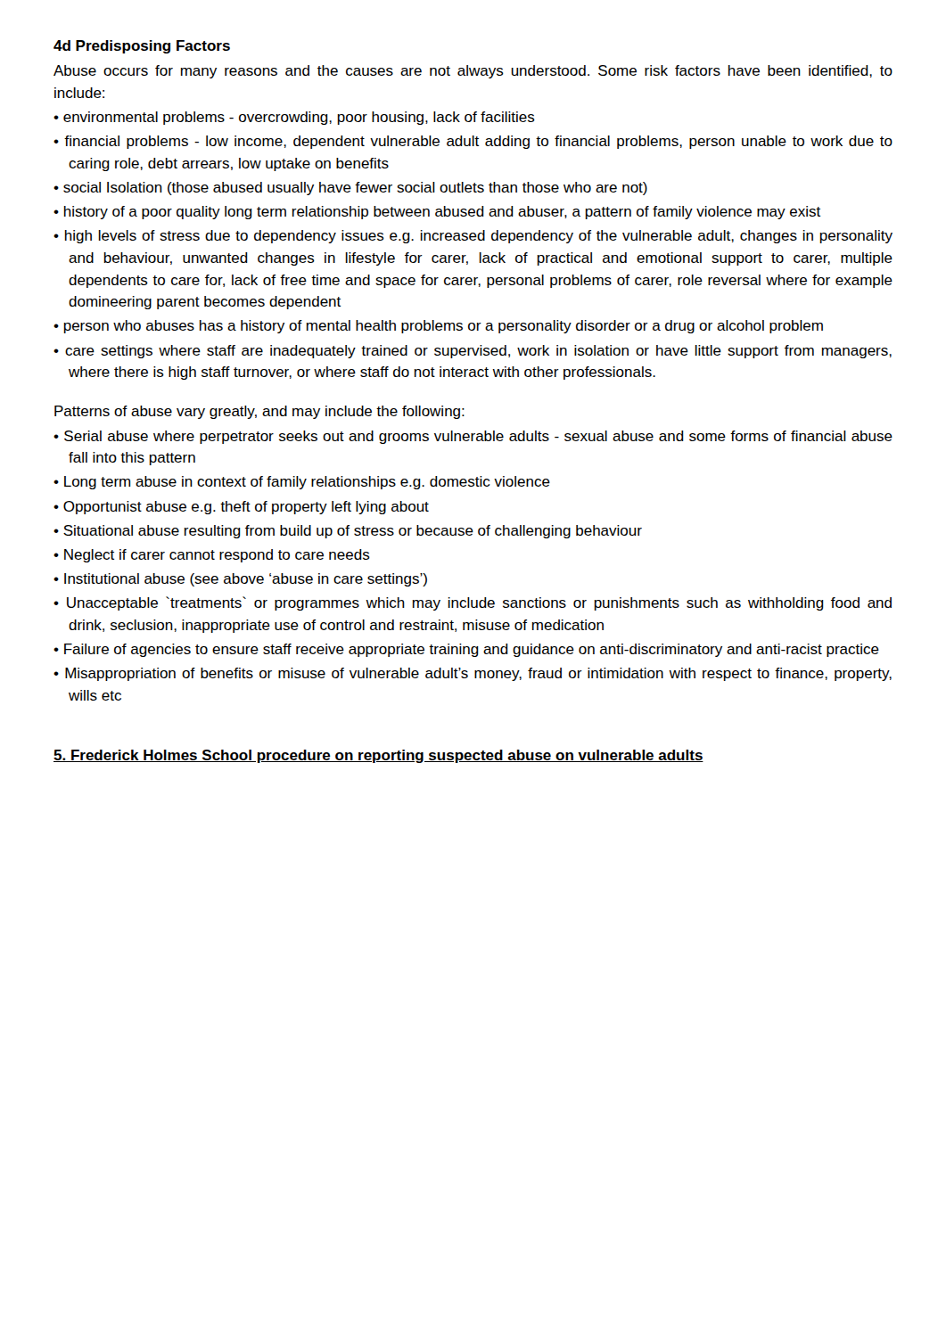4d Predisposing Factors
Abuse occurs for many reasons and the causes are not always understood. Some risk factors have been identified, to include:
• environmental problems - overcrowding, poor housing, lack of facilities
• financial problems - low income, dependent vulnerable adult adding to financial problems, person unable to work due to caring role, debt arrears, low uptake on benefits
• social Isolation (those abused usually have fewer social outlets than those who are not)
• history of a poor quality long term relationship between abused and abuser, a pattern of family violence may exist
• high levels of stress due to dependency issues e.g. increased dependency of the vulnerable adult, changes in personality and behaviour, unwanted changes in lifestyle for carer, lack of practical and emotional support to carer, multiple dependents to care for, lack of free time and space for carer, personal problems of carer, role reversal where for example domineering parent becomes dependent
• person who abuses has a history of mental health problems or a personality disorder or a drug or alcohol problem
• care settings where staff are inadequately trained or supervised, work in isolation or have little support from managers, where there is high staff turnover, or where staff do not interact with other professionals.
Patterns of abuse vary greatly, and may include the following:
• Serial abuse where perpetrator seeks out and grooms vulnerable adults - sexual abuse and some forms of financial abuse fall into this pattern
• Long term abuse in context of family relationships e.g. domestic violence
• Opportunist abuse e.g. theft of property left lying about
• Situational abuse resulting from build up of stress or because of challenging behaviour
• Neglect if carer cannot respond to care needs
• Institutional abuse (see above ‘abuse in care settings’)
• Unacceptable `treatments` or programmes which may include sanctions or punishments such as withholding food and drink, seclusion, inappropriate use of control and restraint, misuse of medication
• Failure of agencies to ensure staff receive appropriate training and guidance on anti-discriminatory and anti-racist practice
• Misappropriation of benefits or misuse of vulnerable adult’s money, fraud or intimidation with respect to finance, property, wills etc
5. Frederick Holmes School procedure on reporting suspected abuse on vulnerable adults